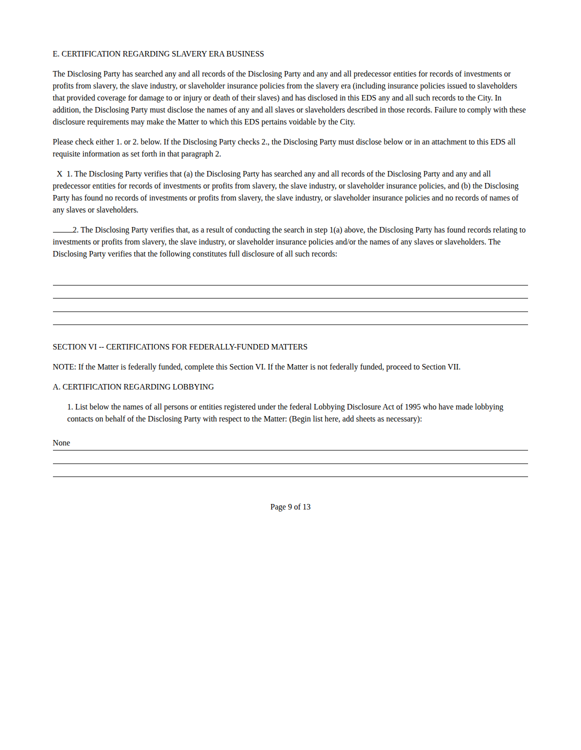E. CERTIFICATION REGARDING SLAVERY ERA BUSINESS
The Disclosing Party has searched any and all records of the Disclosing Party and any and all predecessor entities for records of investments or profits from slavery, the slave industry, or slaveholder insurance policies from the slavery era (including insurance policies issued to slaveholders that provided coverage for damage to or injury or death of their slaves) and has disclosed in this EDS any and all such records to the City. In addition, the Disclosing Party must disclose the names of any and all slaves or slaveholders described in those records. Failure to comply with these disclosure requirements may make the Matter to which this EDS pertains voidable by the City.
Please check either 1. or 2. below. If the Disclosing Party checks 2., the Disclosing Party must disclose below or in an attachment to this EDS all requisite information as set forth in that paragraph 2.
X 1. The Disclosing Party verifies that (a) the Disclosing Party has searched any and all records of the Disclosing Party and any and all predecessor entities for records of investments or profits from slavery, the slave industry, or slaveholder insurance policies, and (b) the Disclosing Party has found no records of investments or profits from slavery, the slave industry, or slaveholder insurance policies and no records of names of any slaves or slaveholders.
2. The Disclosing Party verifies that, as a result of conducting the search in step 1(a) above, the Disclosing Party has found records relating to investments or profits from slavery, the slave industry, or slaveholder insurance policies and/or the names of any slaves or slaveholders. The Disclosing Party verifies that the following constitutes full disclosure of all such records:
SECTION VI -- CERTIFICATIONS FOR FEDERALLY-FUNDED MATTERS
NOTE: If the Matter is federally funded, complete this Section VI. If the Matter is not federally funded, proceed to Section VII.
A. CERTIFICATION REGARDING LOBBYING
1. List below the names of all persons or entities registered under the federal Lobbying Disclosure Act of 1995 who have made lobbying contacts on behalf of the Disclosing Party with respect to the Matter: (Begin list here, add sheets as necessary):
None
Page 9 of 13